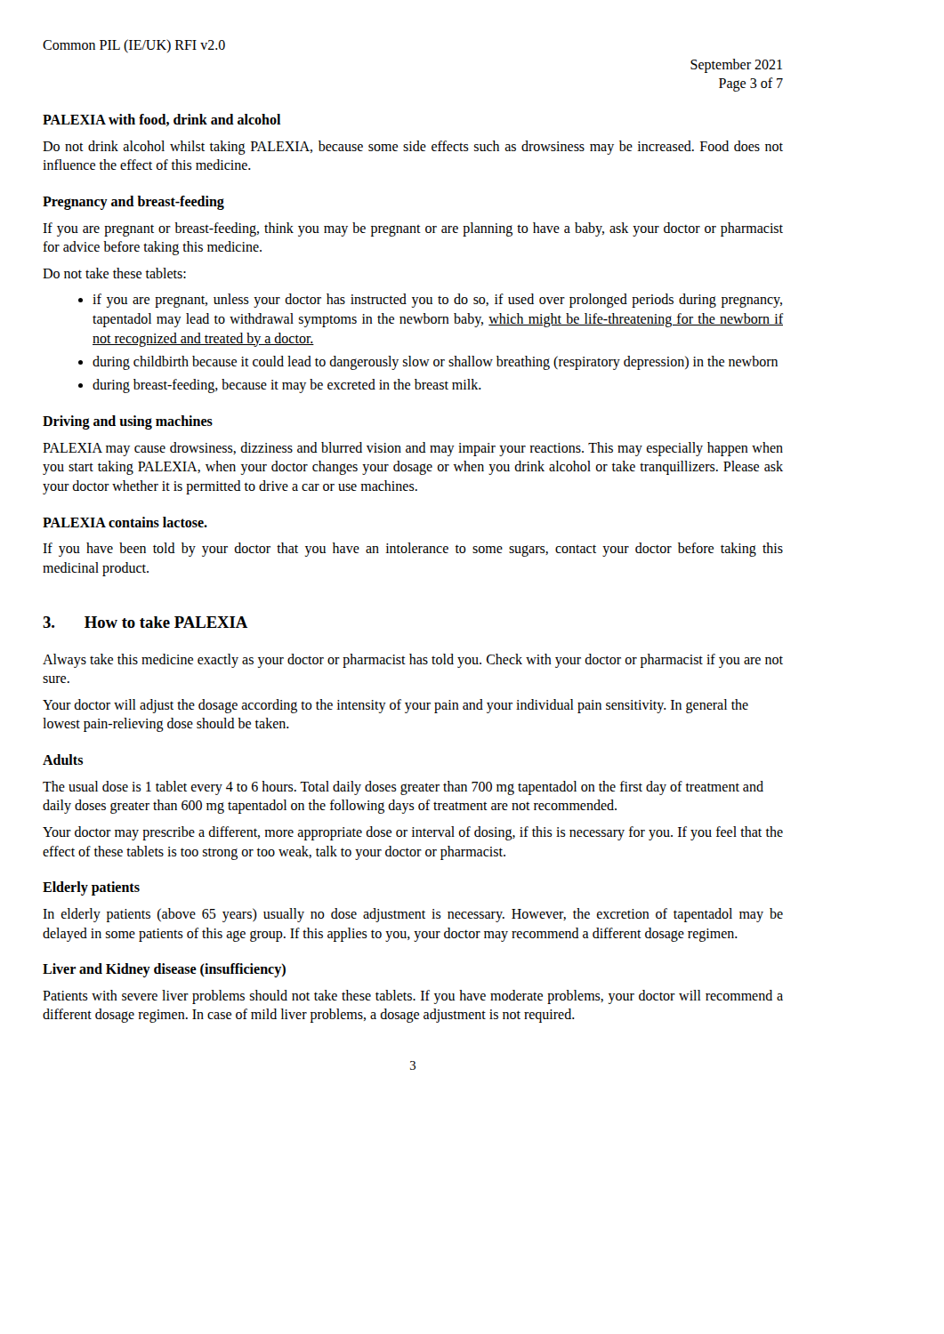Common PIL (IE/UK) RFI v2.0
September 2021
Page 3 of 7
PALEXIA with food, drink and alcohol
Do not drink alcohol whilst taking PALEXIA, because some side effects such as drowsiness may be increased. Food does not influence the effect of this medicine.
Pregnancy and breast-feeding
If you are pregnant or breast-feeding, think you may be pregnant or are planning to have a baby, ask your doctor or pharmacist for advice before taking this medicine.
Do not take these tablets:
if you are pregnant, unless your doctor has instructed you to do so, if used over prolonged periods during pregnancy, tapentadol may lead to withdrawal symptoms in the newborn baby, which might be life-threatening for the newborn if not recognized and treated by a doctor.
during childbirth because it could lead to dangerously slow or shallow breathing (respiratory depression) in the newborn
during breast-feeding, because it may be excreted in the breast milk.
Driving and using machines
PALEXIA may cause drowsiness, dizziness and blurred vision and may impair your reactions. This may especially happen when you start taking PALEXIA, when your doctor changes your dosage or when you drink alcohol or take tranquillizers. Please ask your doctor whether it is permitted to drive a car or use machines.
PALEXIA contains lactose.
If you have been told by your doctor that you have an intolerance to some sugars, contact your doctor before taking this medicinal product.
3. How to take PALEXIA
Always take this medicine exactly as your doctor or pharmacist has told you. Check with your doctor or pharmacist if you are not sure.
Your doctor will adjust the dosage according to the intensity of your pain and your individual pain sensitivity. In general the lowest pain-relieving dose should be taken.
Adults
The usual dose is 1 tablet every 4 to 6 hours. Total daily doses greater than 700 mg tapentadol on the first day of treatment and daily doses greater than 600 mg tapentadol on the following days of treatment are not recommended.
Your doctor may prescribe a different, more appropriate dose or interval of dosing, if this is necessary for you. If you feel that the effect of these tablets is too strong or too weak, talk to your doctor or pharmacist.
Elderly patients
In elderly patients (above 65 years) usually no dose adjustment is necessary. However, the excretion of tapentadol may be delayed in some patients of this age group. If this applies to you, your doctor may recommend a different dosage regimen.
Liver and Kidney disease (insufficiency)
Patients with severe liver problems should not take these tablets. If you have moderate problems, your doctor will recommend a different dosage regimen. In case of mild liver problems, a dosage adjustment is not required.
3